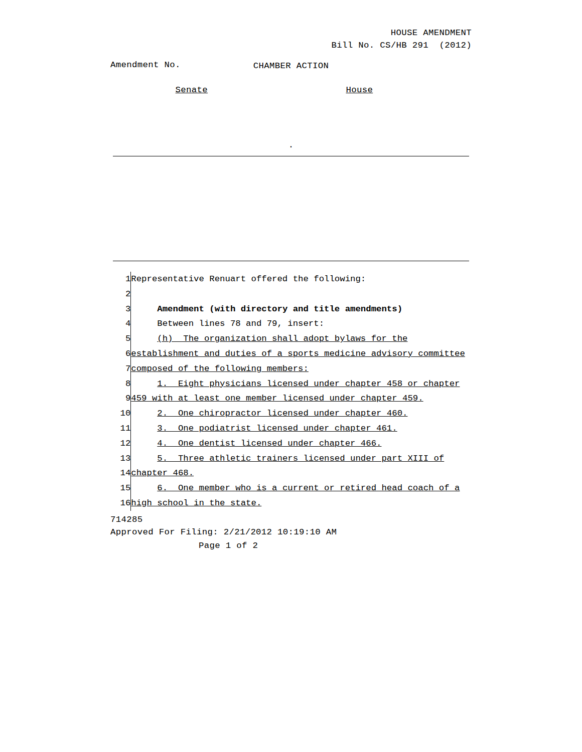HOUSE AMENDMENT
Bill No. CS/HB 291 (2012)
Amendment No.
CHAMBER ACTION
Senate House
.
| 1 | Representative Renuart offered the following: |
| 2 | |
| 3 | Amendment (with directory and title amendments) |
| 4 | Between lines 78 and 79, insert: |
| 5 | (h) The organization shall adopt bylaws for the |
| 6 | establishment and duties of a sports medicine advisory committee |
| 7 | composed of the following members: |
| 8 | 1. Eight physicians licensed under chapter 458 or chapter |
| 9 | 459 with at least one member licensed under chapter 459. |
| 10 | 2. One chiropractor licensed under chapter 460. |
| 11 | 3. One podiatrist licensed under chapter 461. |
| 12 | 4. One dentist licensed under chapter 466. |
| 13 | 5. Three athletic trainers licensed under part XIII of |
| 14 | chapter 468. |
| 15 | 6. One member who is a current or retired head coach of a |
| 16 | high school in the state. |
714285
Approved For Filing: 2/21/2012 10:19:10 AM
Page 1 of 2